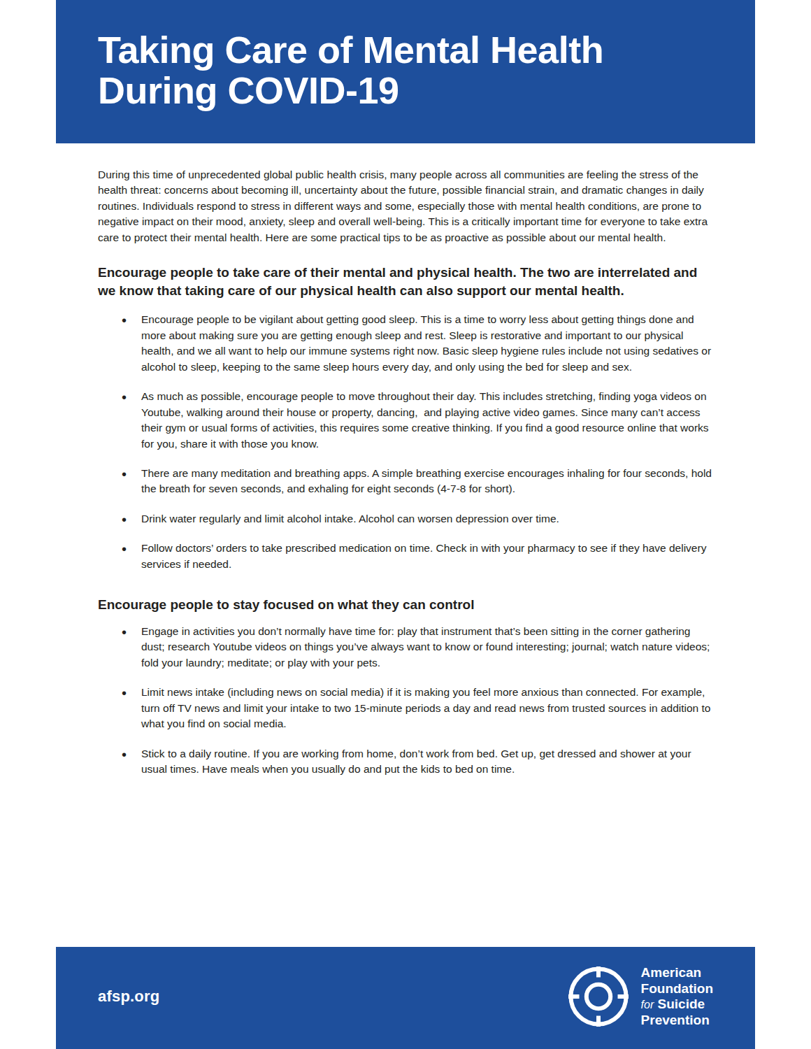Taking Care of Mental Health
During COVID-19
During this time of unprecedented global public health crisis, many people across all communities are feeling the stress of the health threat: concerns about becoming ill, uncertainty about the future, possible financial strain, and dramatic changes in daily routines. Individuals respond to stress in different ways and some, especially those with mental health conditions, are prone to negative impact on their mood, anxiety, sleep and overall well-being. This is a critically important time for everyone to take extra care to protect their mental health. Here are some practical tips to be as proactive as possible about our mental health.
Encourage people to take care of their mental and physical health. The two are interrelated and we know that taking care of our physical health can also support our mental health.
Encourage people to be vigilant about getting good sleep. This is a time to worry less about getting things done and more about making sure you are getting enough sleep and rest. Sleep is restorative and important to our physical health, and we all want to help our immune systems right now. Basic sleep hygiene rules include not using sedatives or alcohol to sleep, keeping to the same sleep hours every day, and only using the bed for sleep and sex.
As much as possible, encourage people to move throughout their day. This includes stretching, finding yoga videos on Youtube, walking around their house or property, dancing, and playing active video games. Since many can’t access their gym or usual forms of activities, this requires some creative thinking. If you find a good resource online that works for you, share it with those you know.
There are many meditation and breathing apps. A simple breathing exercise encourages inhaling for four seconds, hold the breath for seven seconds, and exhaling for eight seconds (4-7-8 for short).
Drink water regularly and limit alcohol intake. Alcohol can worsen depression over time.
Follow doctors’ orders to take prescribed medication on time. Check in with your pharmacy to see if they have delivery services if needed.
Encourage people to stay focused on what they can control
Engage in activities you don’t normally have time for: play that instrument that’s been sitting in the corner gathering dust; research Youtube videos on things you’ve always want to know or found interesting; journal; watch nature videos; fold your laundry; meditate; or play with your pets.
Limit news intake (including news on social media) if it is making you feel more anxious than connected. For example, turn off TV news and limit your intake to two 15-minute periods a day and read news from trusted sources in addition to what you find on social media.
Stick to a daily routine. If you are working from home, don’t work from bed. Get up, get dressed and shower at your usual times. Have meals when you usually do and put the kids to bed on time.
afsp.org
American
Foundation
for Suicide
Prevention